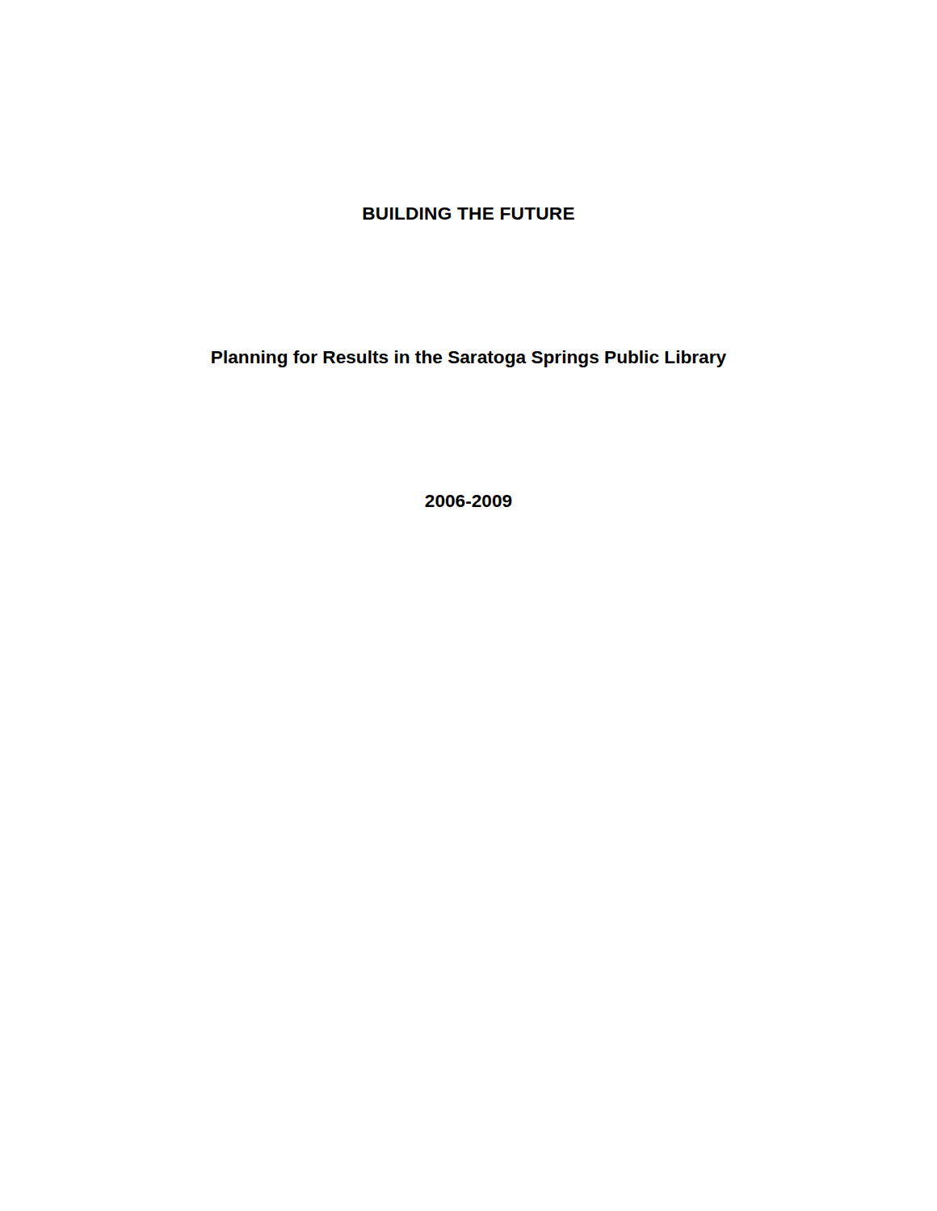BUILDING THE FUTURE
Planning for Results in the Saratoga Springs Public Library
2006-2009